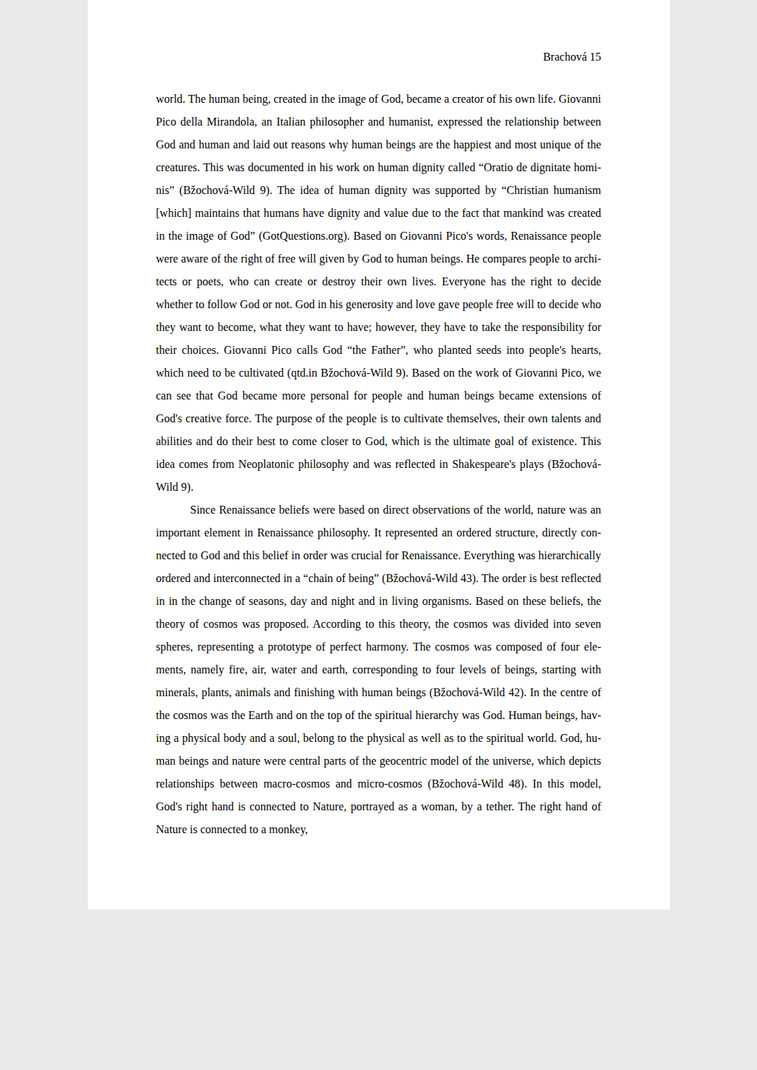Brachová 15
world. The human being, created in the image of God, became a creator of his own life. Giovanni Pico della Mirandola, an Italian philosopher and humanist, expressed the relationship between God and human and laid out reasons why human beings are the happiest and most unique of the creatures. This was documented in his work on human dignity called “Oratio de dignitate hominis” (Bžochová-Wild 9). The idea of human dignity was supported by “Christian humanism [which] maintains that humans have dignity and value due to the fact that mankind was created in the image of God” (GotQuestions.org). Based on Giovanni Pico's words, Renaissance people were aware of the right of free will given by God to human beings. He compares people to architects or poets, who can create or destroy their own lives. Everyone has the right to decide whether to follow God or not. God in his generosity and love gave people free will to decide who they want to become, what they want to have; however, they have to take the responsibility for their choices. Giovanni Pico calls God “the Father”, who planted seeds into people's hearts, which need to be cultivated (qtd.in Bžochová-Wild 9). Based on the work of Giovanni Pico, we can see that God became more personal for people and human beings became extensions of God's creative force. The purpose of the people is to cultivate themselves, their own talents and abilities and do their best to come closer to God, which is the ultimate goal of existence. This idea comes from Neoplatonic philosophy and was reflected in Shakespeare's plays (Bžochová-Wild 9).
Since Renaissance beliefs were based on direct observations of the world, nature was an important element in Renaissance philosophy. It represented an ordered structure, directly connected to God and this belief in order was crucial for Renaissance. Everything was hierarchically ordered and interconnected in a “chain of being” (Bžochová-Wild 43). The order is best reflected in in the change of seasons, day and night and in living organisms. Based on these beliefs, the theory of cosmos was proposed. According to this theory, the cosmos was divided into seven spheres, representing a prototype of perfect harmony. The cosmos was composed of four elements, namely fire, air, water and earth, corresponding to four levels of beings, starting with minerals, plants, animals and finishing with human beings (Bžochová-Wild 42). In the centre of the cosmos was the Earth and on the top of the spiritual hierarchy was God. Human beings, having a physical body and a soul, belong to the physical as well as to the spiritual world. God, human beings and nature were central parts of the geocentric model of the universe, which depicts relationships between macro-cosmos and micro-cosmos (Bžochová-Wild 48). In this model, God's right hand is connected to Nature, portrayed as a woman, by a tether. The right hand of Nature is connected to a monkey,